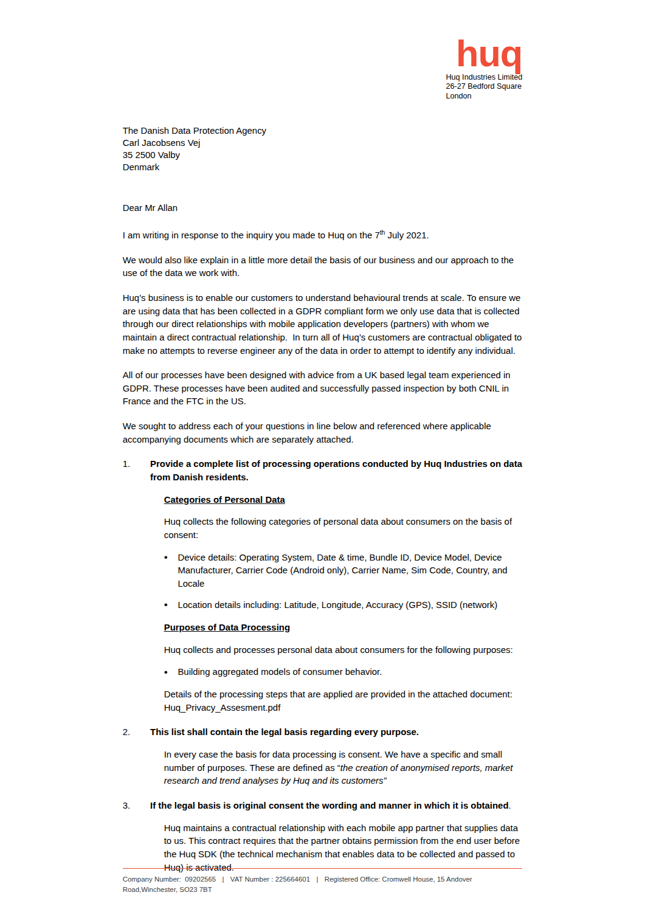huq
Huq Industries Limited
26-27 Bedford Square
London
The Danish Data Protection Agency
Carl Jacobsens Vej
35 2500 Valby
Denmark
Dear Mr Allan
I am writing in response to the inquiry you made to Huq on the 7th July 2021.
We would also like explain in a little more detail the basis of our business and our approach to the use of the data we work with.
Huq’s business is to enable our customers to understand behavioural trends at scale. To ensure we are using data that has been collected in a GDPR compliant form we only use data that is collected through our direct relationships with mobile application developers (partners) with whom we maintain a direct contractual relationship. In turn all of Huq’s customers are contractual obligated to make no attempts to reverse engineer any of the data in order to attempt to identify any individual.
All of our processes have been designed with advice from a UK based legal team experienced in GDPR. These processes have been audited and successfully passed inspection by both CNIL in France and the FTC in the US.
We sought to address each of your questions in line below and referenced where applicable accompanying documents which are separately attached.
Provide a complete list of processing operations conducted by Huq Industries on data from Danish residents.
Categories of Personal Data
Huq collects the following categories of personal data about consumers on the basis of consent:
Device details: Operating System, Date & time, Bundle ID, Device Model, Device Manufacturer, Carrier Code (Android only), Carrier Name, Sim Code, Country, and Locale
Location details including: Latitude, Longitude, Accuracy (GPS), SSID (network)
Purposes of Data Processing
Huq collects and processes personal data about consumers for the following purposes:
Building aggregated models of consumer behavior.
Details of the processing steps that are applied are provided in the attached document: Huq_Privacy_Assesment.pdf
This list shall contain the legal basis regarding every purpose.
In every case the basis for data processing is consent. We have a specific and small number of purposes. These are defined as “the creation of anonymised reports, market research and trend analyses by Huq and its customers”
If the legal basis is original consent the wording and manner in which it is obtained.
Huq maintains a contractual relationship with each mobile app partner that supplies data to us. This contract requires that the partner obtains permission from the end user before the Huq SDK (the technical mechanism that enables data to be collected and passed to Huq) is activated.
Company Number: 09202565 | VAT Number : 225664601 | Registered Office: Cromwell House, 15 Andover Road,Winchester, SO23 7BT